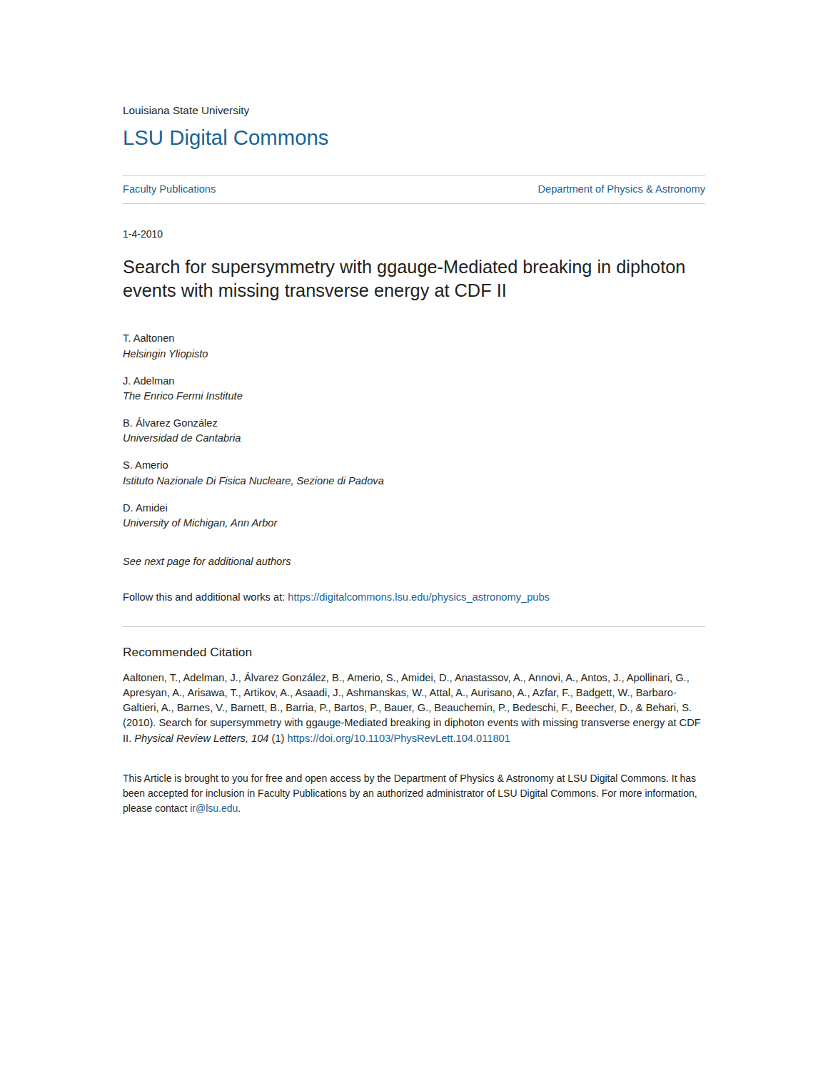Louisiana State University
LSU Digital Commons
Faculty Publications Department of Physics & Astronomy
1-4-2010
Search for supersymmetry with ggauge-Mediated breaking in diphoton events with missing transverse energy at CDF II
T. Aaltonen Helsingin Yliopisto
J. Adelman The Enrico Fermi Institute
B. Álvarez González Universidad de Cantabria
S. Amerio Istituto Nazionale Di Fisica Nucleare, Sezione di Padova
D. Amidei University of Michigan, Ann Arbor
See next page for additional authors
Follow this and additional works at: https://digitalcommons.lsu.edu/physics_astronomy_pubs
Recommended Citation
Aaltonen, T., Adelman, J., Álvarez González, B., Amerio, S., Amidei, D., Anastassov, A., Annovi, A., Antos, J., Apollinari, G., Apresyan, A., Arisawa, T., Artikov, A., Asaadi, J., Ashmanskas, W., Attal, A., Aurisano, A., Azfar, F., Badgett, W., Barbaro-Galtieri, A., Barnes, V., Barnett, B., Barria, P., Bartos, P., Bauer, G., Beauchemin, P., Bedeschi, F., Beecher, D., & Behari, S. (2010). Search for supersymmetry with ggauge-Mediated breaking in diphoton events with missing transverse energy at CDF II. Physical Review Letters, 104 (1) https://doi.org/10.1103/PhysRevLett.104.011801
This Article is brought to you for free and open access by the Department of Physics & Astronomy at LSU Digital Commons. It has been accepted for inclusion in Faculty Publications by an authorized administrator of LSU Digital Commons. For more information, please contact ir@lsu.edu.